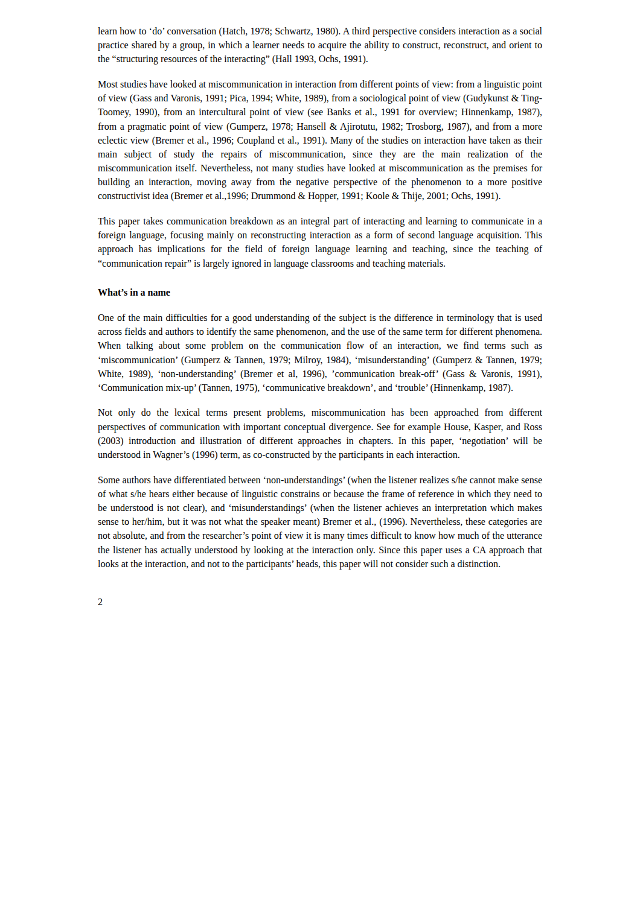learn how to ‘do’ conversation (Hatch, 1978; Schwartz, 1980). A third perspective considers interaction as a social practice shared by a group, in which a learner needs to acquire the ability to construct, reconstruct, and orient to the “structuring resources of the interacting” (Hall 1993, Ochs, 1991).
Most studies have looked at miscommunication in interaction from different points of view: from a linguistic point of view (Gass and Varonis, 1991; Pica, 1994; White, 1989), from a sociological point of view (Gudykunst & Ting-Toomey, 1990), from an intercultural point of view (see Banks et al., 1991 for overview; Hinnenkamp, 1987), from a pragmatic point of view (Gumperz, 1978; Hansell & Ajirotutu, 1982; Trosborg, 1987), and from a more eclectic view (Bremer et al., 1996; Coupland et al., 1991). Many of the studies on interaction have taken as their main subject of study the repairs of miscommunication, since they are the main realization of the miscommunication itself. Nevertheless, not many studies have looked at miscommunication as the premises for building an interaction, moving away from the negative perspective of the phenomenon to a more positive constructivist idea (Bremer et al.,1996; Drummond & Hopper, 1991; Koole & Thije, 2001; Ochs, 1991).
This paper takes communication breakdown as an integral part of interacting and learning to communicate in a foreign language, focusing mainly on reconstructing interaction as a form of second language acquisition. This approach has implications for the field of foreign language learning and teaching, since the teaching of “communication repair” is largely ignored in language classrooms and teaching materials.
What’s in a name
One of the main difficulties for a good understanding of the subject is the difference in terminology that is used across fields and authors to identify the same phenomenon, and the use of the same term for different phenomena. When talking about some problem on the communication flow of an interaction, we find terms such as ‘miscommunication’ (Gumperz & Tannen, 1979; Milroy, 1984), ‘misunderstanding’ (Gumperz & Tannen, 1979; White, 1989), ‘non-understanding’ (Bremer et al, 1996), ’communication break-off’ (Gass & Varonis, 1991), ‘Communication mix-up’ (Tannen, 1975), ‘communicative breakdown’, and ‘trouble’ (Hinnenkamp, 1987).
Not only do the lexical terms present problems, miscommunication has been approached from different perspectives of communication with important conceptual divergence. See for example House, Kasper, and Ross (2003) introduction and illustration of different approaches in chapters. In this paper, ‘negotiation’ will be understood in Wagner’s (1996) term, as co-constructed by the participants in each interaction.
Some authors have differentiated between ‘non-understandings’ (when the listener realizes s/he cannot make sense of what s/he hears either because of linguistic constrains or because the frame of reference in which they need to be understood is not clear), and ‘misunderstandings’ (when the listener achieves an interpretation which makes sense to her/him, but it was not what the speaker meant) Bremer et al., (1996). Nevertheless, these categories are not absolute, and from the researcher’s point of view it is many times difficult to know how much of the utterance the listener has actually understood by looking at the interaction only. Since this paper uses a CA approach that looks at the interaction, and not to the participants’ heads, this paper will not consider such a distinction.
2